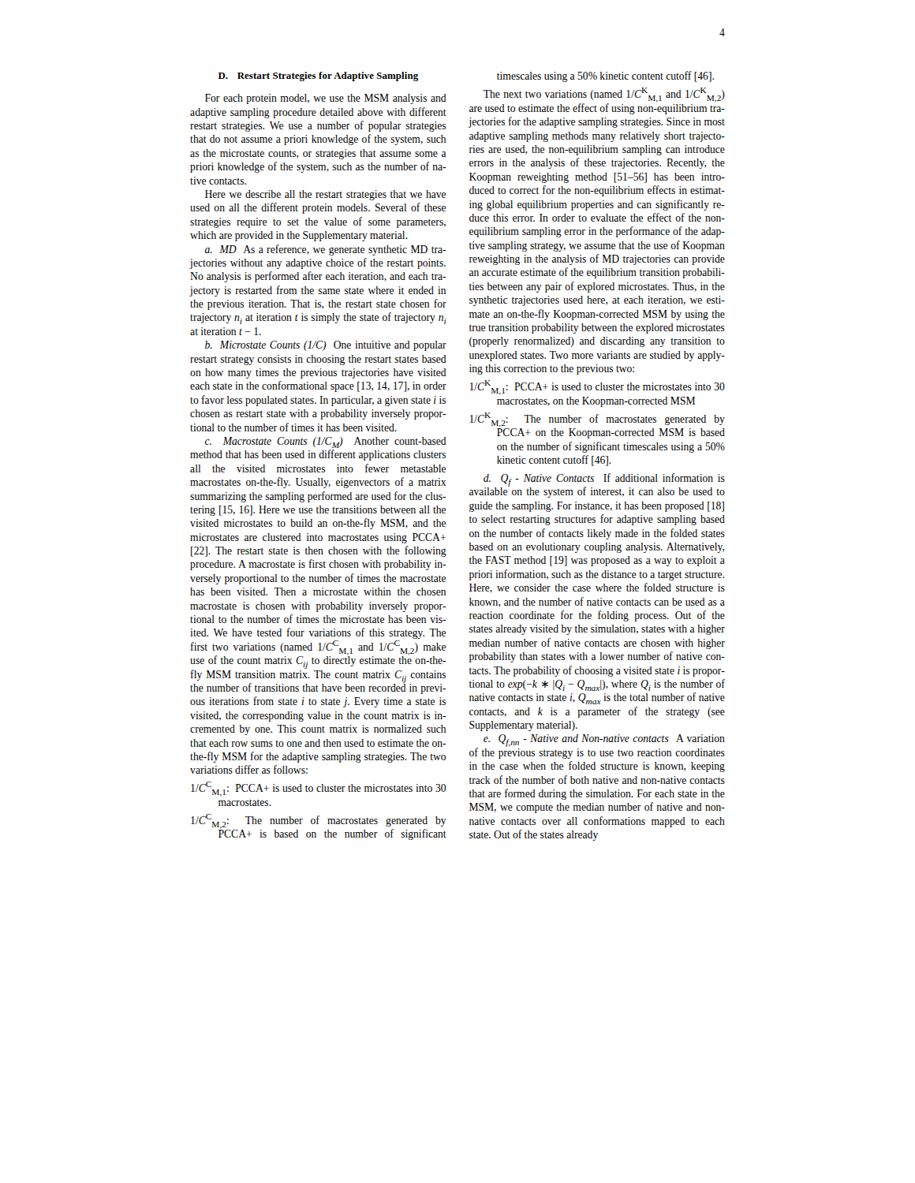4
D. Restart Strategies for Adaptive Sampling
For each protein model, we use the MSM analysis and adaptive sampling procedure detailed above with different restart strategies. We use a number of popular strategies that do not assume a priori knowledge of the system, such as the microstate counts, or strategies that assume some a priori knowledge of the system, such as the number of native contacts.
Here we describe all the restart strategies that we have used on all the different protein models. Several of these strategies require to set the value of some parameters, which are provided in the Supplementary material.
a. MD As a reference, we generate synthetic MD trajectories without any adaptive choice of the restart points. No analysis is performed after each iteration, and each trajectory is restarted from the same state where it ended in the previous iteration. That is, the restart state chosen for trajectory ni at iteration t is simply the state of trajectory ni at iteration t − 1.
b. Microstate Counts (1/C) One intuitive and popular restart strategy consists in choosing the restart states based on how many times the previous trajectories have visited each state in the conformational space [13, 14, 17], in order to favor less populated states. In particular, a given state i is chosen as restart state with a probability inversely proportional to the number of times it has been visited.
c. Macrostate Counts (1/CM) Another count-based method that has been used in different applications clusters all the visited microstates into fewer metastable macrostates on-the-fly. Usually, eigenvectors of a matrix summarizing the sampling performed are used for the clustering [15, 16]. Here we use the transitions between all the visited microstates to build an on-the-fly MSM, and the microstates are clustered into macrostates using PCCA+ [22]. The restart state is then chosen with the following procedure. A macrostate is first chosen with probability inversely proportional to the number of times the macrostate has been visited. Then a microstate within the chosen macrostate is chosen with probability inversely proportional to the number of times the microstate has been visited. We have tested four variations of this strategy. The first two variations (named 1/CCM,1 and 1/CCM,2) make use of the count matrix Cij to directly estimate the on-the-fly MSM transition matrix. The count matrix Cij contains the number of transitions that have been recorded in previous iterations from state i to state j. Every time a state is visited, the corresponding value in the count matrix is incremented by one. This count matrix is normalized such that each row sums to one and then used to estimate the on-the-fly MSM for the adaptive sampling strategies. The two variations differ as follows:
1/CCM,1: PCCA+ is used to cluster the microstates into 30 macrostates.
1/CCM,2: The number of macrostates generated by PCCA+ is based on the number of significant timescales using a 50% kinetic content cutoff [46].
The next two variations (named 1/CKM,1 and 1/CKM,2) are used to estimate the effect of using non-equilibrium trajectories for the adaptive sampling strategies. Since in most adaptive sampling methods many relatively short trajectories are used, the non-equilibrium sampling can introduce errors in the analysis of these trajectories. Recently, the Koopman reweighting method [51–56] has been introduced to correct for the non-equilibrium effects in estimating global equilibrium properties and can significantly reduce this error. In order to evaluate the effect of the non-equilibrium sampling error in the performance of the adaptive sampling strategy, we assume that the use of Koopman reweighting in the analysis of MD trajectories can provide an accurate estimate of the equilibrium transition probabilities between any pair of explored microstates. Thus, in the synthetic trajectories used here, at each iteration, we estimate an on-the-fly Koopman-corrected MSM by using the true transition probability between the explored microstates (properly renormalized) and discarding any transition to unexplored states. Two more variants are studied by applying this correction to the previous two:
1/CKM,1: PCCA+ is used to cluster the microstates into 30 macrostates, on the Koopman-corrected MSM
1/CKM,2: The number of macrostates generated by PCCA+ on the Koopman-corrected MSM is based on the number of significant timescales using a 50% kinetic content cutoff [46].
d. Qf - Native Contacts If additional information is available on the system of interest, it can also be used to guide the sampling. For instance, it has been proposed [18] to select restarting structures for adaptive sampling based on the number of contacts likely made in the folded states based on an evolutionary coupling analysis. Alternatively, the FAST method [19] was proposed as a way to exploit a priori information, such as the distance to a target structure. Here, we consider the case where the folded structure is known, and the number of native contacts can be used as a reaction coordinate for the folding process. Out of the states already visited by the simulation, states with a higher median number of native contacts are chosen with higher probability than states with a lower number of native contacts. The probability of choosing a visited state i is proportional to exp(−k ∗ |Qi − Qmax|), where Qi is the number of native contacts in state i, Qmax is the total number of native contacts, and k is a parameter of the strategy (see Supplementary material).
e. Qf,nn - Native and Non-native contacts A variation of the previous strategy is to use two reaction coordinates in the case when the folded structure is known, keeping track of the number of both native and non-native contacts that are formed during the simulation. For each state in the MSM, we compute the median number of native and non-native contacts over all conformations mapped to each state. Out of the states already